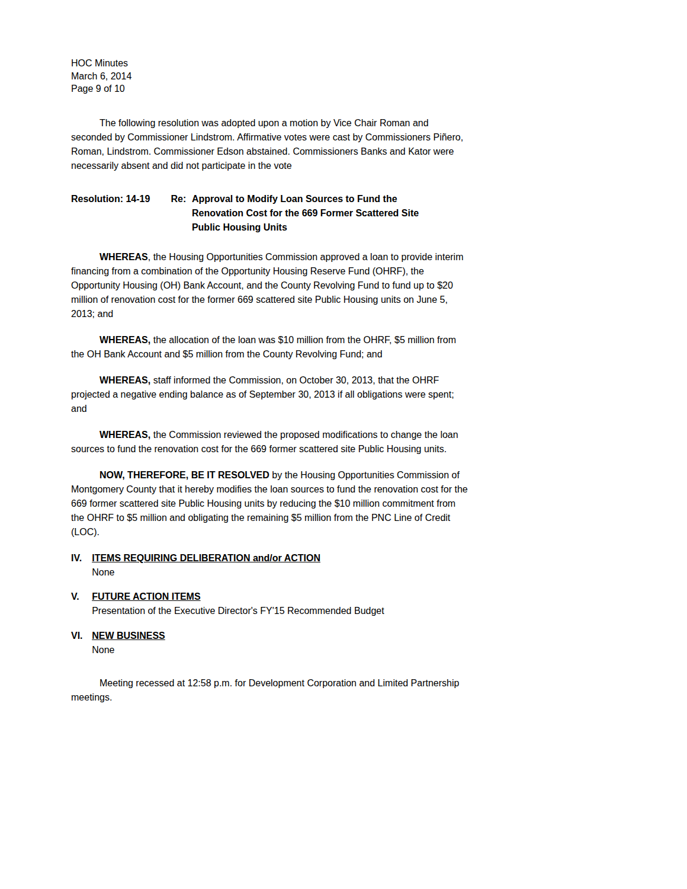HOC Minutes
March 6, 2014
Page 9 of 10
The following resolution was adopted upon a motion by Vice Chair Roman and seconded by Commissioner Lindstrom. Affirmative votes were cast by Commissioners Piñero, Roman, Lindstrom. Commissioner Edson abstained. Commissioners Banks and Kator were necessarily absent and did not participate in the vote
Resolution: 14-19 Re: Approval to Modify Loan Sources to Fund the Renovation Cost for the 669 Former Scattered Site Public Housing Units
WHEREAS, the Housing Opportunities Commission approved a loan to provide interim financing from a combination of the Opportunity Housing Reserve Fund (OHRF), the Opportunity Housing (OH) Bank Account, and the County Revolving Fund to fund up to $20 million of renovation cost for the former 669 scattered site Public Housing units on June 5, 2013; and
WHEREAS, the allocation of the loan was $10 million from the OHRF, $5 million from the OH Bank Account and $5 million from the County Revolving Fund; and
WHEREAS, staff informed the Commission, on October 30, 2013, that the OHRF projected a negative ending balance as of September 30, 2013 if all obligations were spent; and
WHEREAS, the Commission reviewed the proposed modifications to change the loan sources to fund the renovation cost for the 669 former scattered site Public Housing units.
NOW, THEREFORE, BE IT RESOLVED by the Housing Opportunities Commission of Montgomery County that it hereby modifies the loan sources to fund the renovation cost for the 669 former scattered site Public Housing units by reducing the $10 million commitment from the OHRF to $5 million and obligating the remaining $5 million from the PNC Line of Credit (LOC).
IV. ITEMS REQUIRING DELIBERATION and/or ACTION
None
V. FUTURE ACTION ITEMS
Presentation of the Executive Director's FY'15 Recommended Budget
VI. NEW BUSINESS
None
Meeting recessed at 12:58 p.m. for Development Corporation and Limited Partnership meetings.